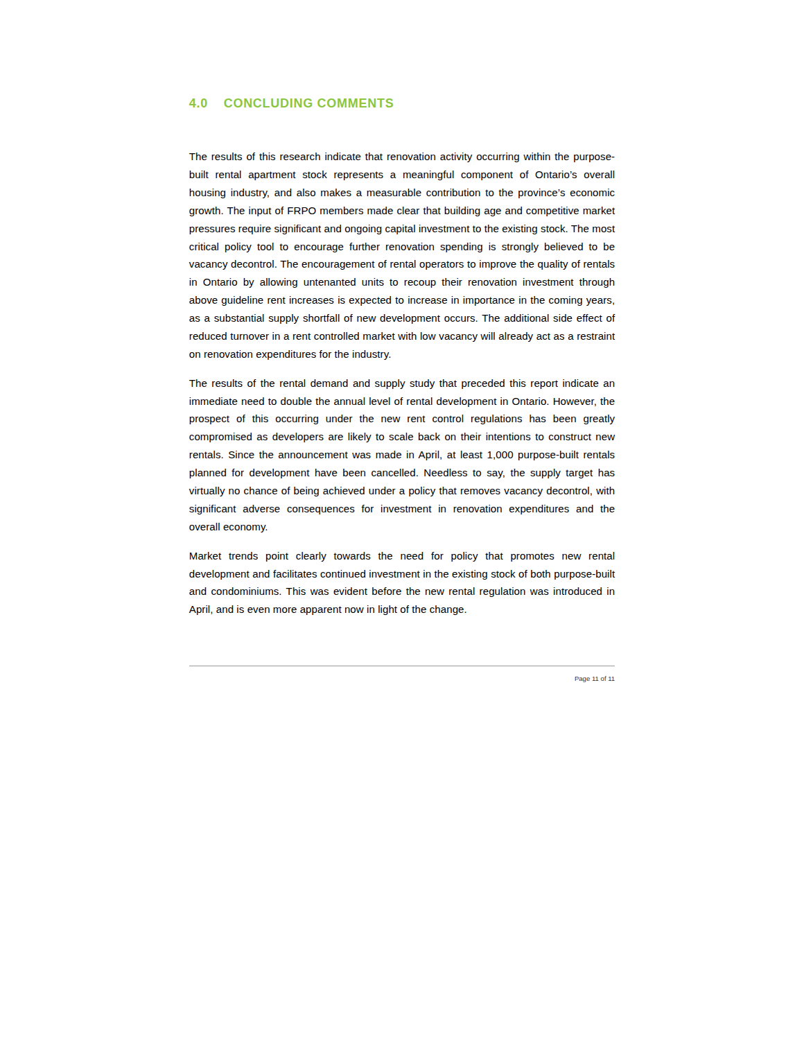4.0 CONCLUDING COMMENTS
The results of this research indicate that renovation activity occurring within the purpose-built rental apartment stock represents a meaningful component of Ontario’s overall housing industry, and also makes a measurable contribution to the province’s economic growth. The input of FRPO members made clear that building age and competitive market pressures require significant and ongoing capital investment to the existing stock. The most critical policy tool to encourage further renovation spending is strongly believed to be vacancy decontrol. The encouragement of rental operators to improve the quality of rentals in Ontario by allowing untenanted units to recoup their renovation investment through above guideline rent increases is expected to increase in importance in the coming years, as a substantial supply shortfall of new development occurs. The additional side effect of reduced turnover in a rent controlled market with low vacancy will already act as a restraint on renovation expenditures for the industry.
The results of the rental demand and supply study that preceded this report indicate an immediate need to double the annual level of rental development in Ontario. However, the prospect of this occurring under the new rent control regulations has been greatly compromised as developers are likely to scale back on their intentions to construct new rentals. Since the announcement was made in April, at least 1,000 purpose-built rentals planned for development have been cancelled. Needless to say, the supply target has virtually no chance of being achieved under a policy that removes vacancy decontrol, with significant adverse consequences for investment in renovation expenditures and the overall economy.
Market trends point clearly towards the need for policy that promotes new rental development and facilitates continued investment in the existing stock of both purpose-built and condominiums. This was evident before the new rental regulation was introduced in April, and is even more apparent now in light of the change.
Page 11 of 11